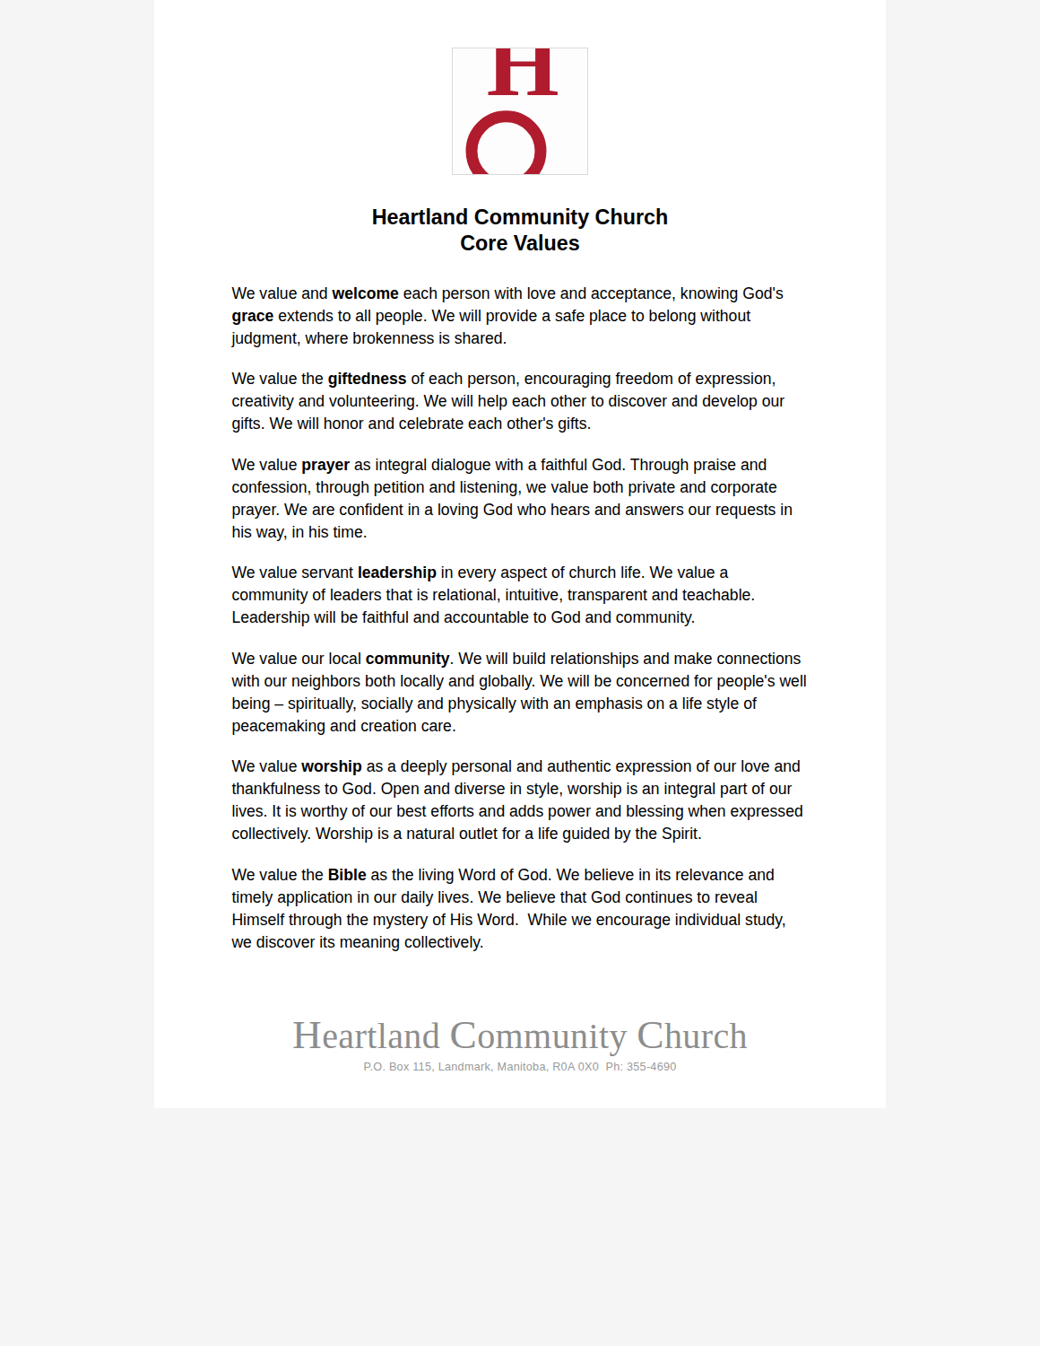H
Heartland Community Church Core Values
We value and welcome each person with love and acceptance, knowing God's grace extends to all people. We will provide a safe place to belong without judgment, where brokenness is shared.
We value the giftedness of each person, encouraging freedom of expression, creativity and volunteering. We will help each other to discover and develop our gifts. We will honor and celebrate each other's gifts.
We value prayer as integral dialogue with a faithful God. Through praise and confession, through petition and listening, we value both private and corporate prayer. We are confident in a loving God who hears and answers our requests in his way, in his time.
We value servant leadership in every aspect of church life. We value a community of leaders that is relational, intuitive, transparent and teachable. Leadership will be faithful and accountable to God and community.
We value our local community. We will build relationships and make connections with our neighbors both locally and globally. We will be concerned for people's well being – spiritually, socially and physically with an emphasis on a life style of peacemaking and creation care.
We value worship as a deeply personal and authentic expression of our love and thankfulness to God. Open and diverse in style, worship is an integral part of our lives. It is worthy of our best efforts and adds power and blessing when expressed collectively. Worship is a natural outlet for a life guided by the Spirit.
We value the Bible as the living Word of God. We believe in its relevance and timely application in our daily lives. We believe that God continues to reveal Himself through the mystery of His Word. While we encourage individual study, we discover its meaning collectively.
Heartland Community Church
P.O. Box 115, Landmark, Manitoba, R0A 0X0 Ph: 355-4690